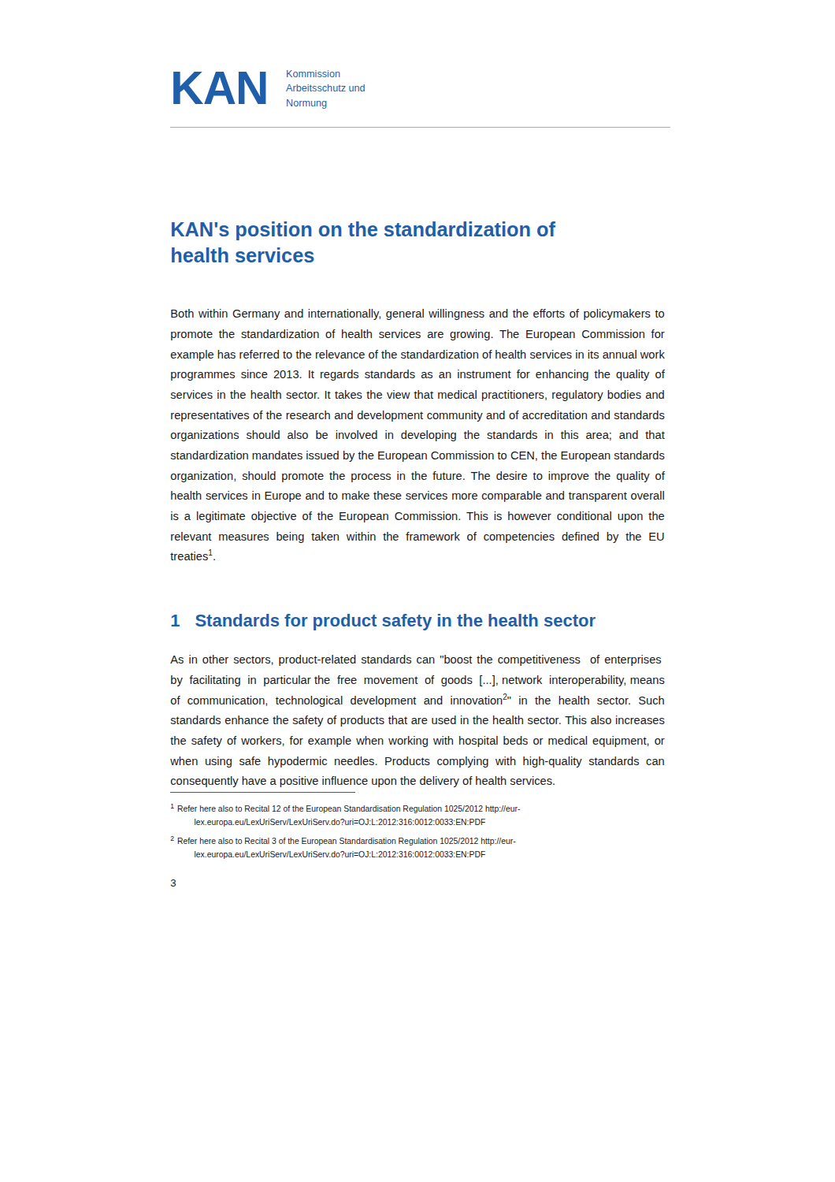KAN
Kommission
Arbeitsschutz und
Normung
KAN's position on the standardization of
health services
Both within Germany and internationally, general willingness and the efforts of policymakers to promote the standardization of health services are growing. The European Commission for example has referred to the relevance of the standardization of health services in its annual work programmes since 2013. It regards standards as an instrument for enhancing the quality of services in the health sector. It takes the view that medical practitioners, regulatory bodies and representatives of the research and development community and of accreditation and standards organizations should also be involved in developing the standards in this area; and that standardization mandates issued by the European Commission to CEN, the European standards organization, should promote the process in the future. The desire to improve the quality of health services in Europe and to make these services more comparable and transparent overall is a legitimate objective of the European Commission. This is however conditional upon the relevant measures being taken within the framework of competencies defined by the EU treaties1.
1 Standards for product safety in the health sector
As in other sectors, product-related standards can "boost the competitiveness of enterprises by facilitating in particular the free movement of goods [...], network interoperability, means of communication, technological development and innovation2" in the health sector. Such standards enhance the safety of products that are used in the health sector. This also increases the safety of workers, for example when working with hospital beds or medical equipment, or when using safe hypodermic needles. Products complying with high-quality standards can consequently have a positive influence upon the delivery of health services.
1 Refer here also to Recital 12 of the European Standardisation Regulation 1025/2012 http://eur-lex.europa.eu/LexUriServ/LexUriServ.do?uri=OJ:L:2012:316:0012:0033:EN:PDF
2 Refer here also to Recital 3 of the European Standardisation Regulation 1025/2012 http://eur-lex.europa.eu/LexUriServ/LexUriServ.do?uri=OJ:L:2012:316:0012:0033:EN:PDF
3